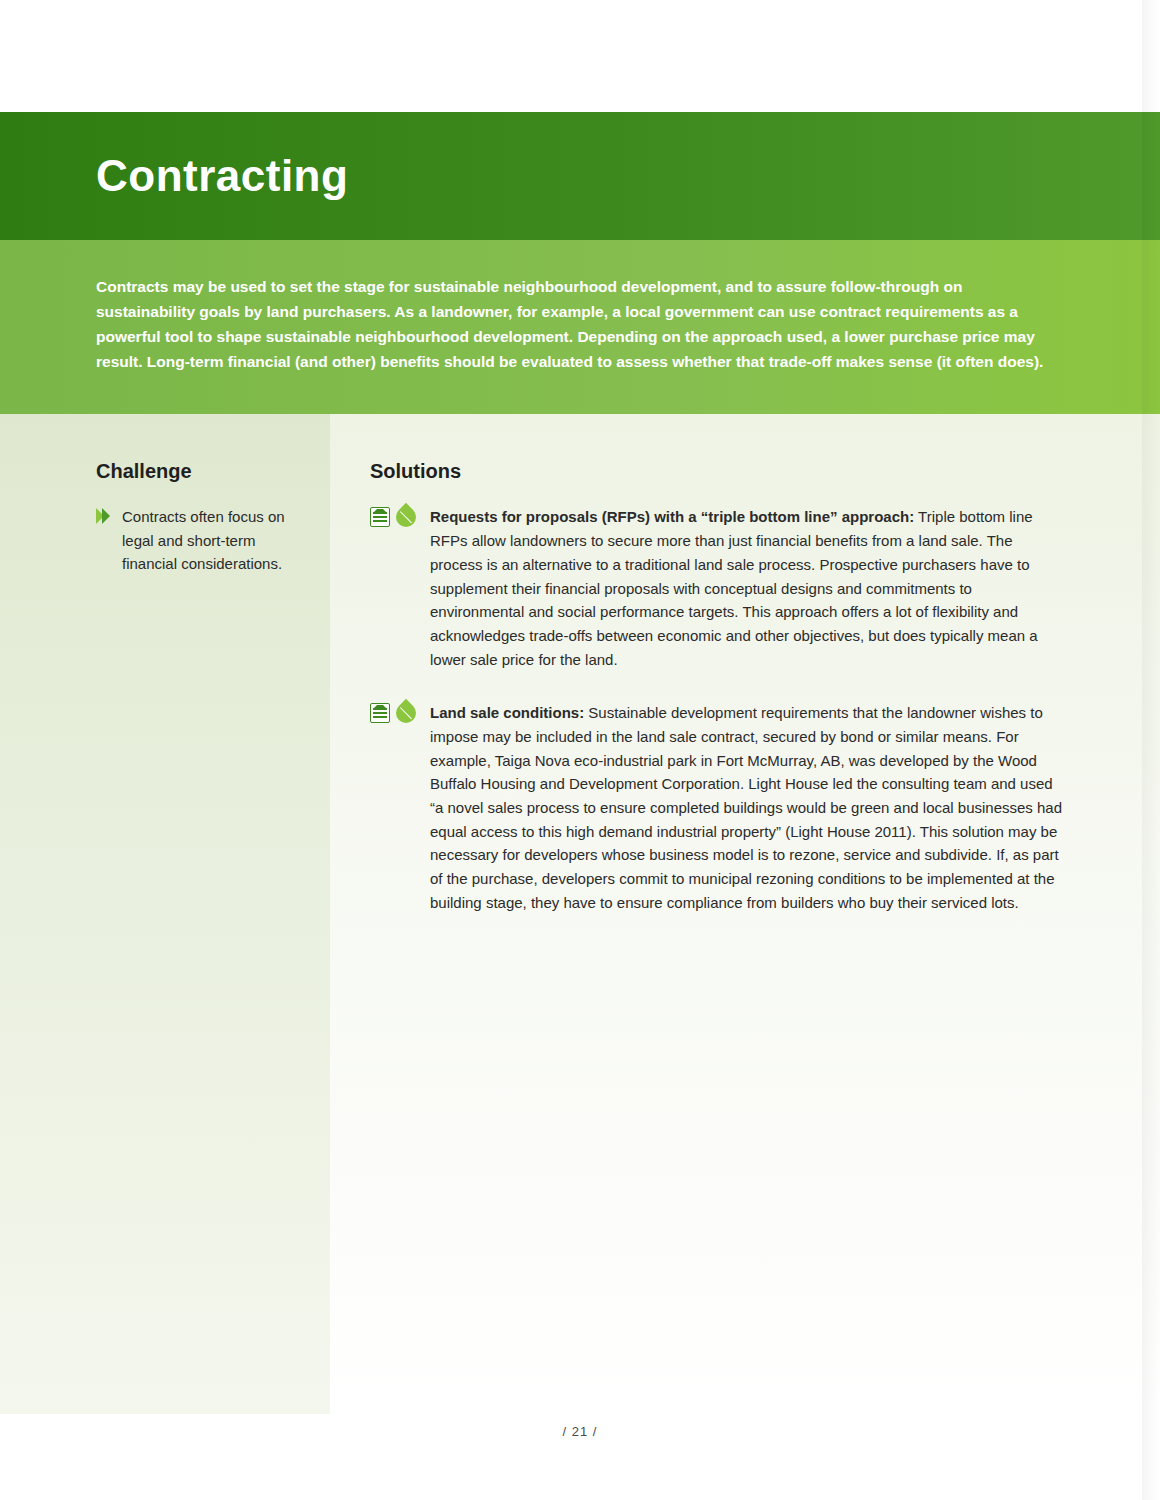Contracting
Contracts may be used to set the stage for sustainable neighbourhood development, and to assure follow-through on sustainability goals by land purchasers. As a landowner, for example, a local government can use contract requirements as a powerful tool to shape sustainable neighbourhood development. Depending on the approach used, a lower purchase price may result. Long-term financial (and other) benefits should be evaluated to assess whether that trade-off makes sense (it often does).
Challenge
Contracts often focus on legal and short-term financial considerations.
Solutions
Requests for proposals (RFPs) with a “triple bottom line” approach: Triple bottom line RFPs allow landowners to secure more than just financial benefits from a land sale. The process is an alternative to a traditional land sale process. Prospective purchasers have to supplement their financial proposals with conceptual designs and commitments to environmental and social performance targets. This approach offers a lot of flexibility and acknowledges trade-offs between economic and other objectives, but does typically mean a lower sale price for the land.
Land sale conditions: Sustainable development requirements that the landowner wishes to impose may be included in the land sale contract, secured by bond or similar means. For example, Taiga Nova eco-industrial park in Fort McMurray, AB, was developed by the Wood Buffalo Housing and Development Corporation. Light House led the consulting team and used “a novel sales process to ensure completed buildings would be green and local businesses had equal access to this high demand industrial property” (Light House 2011). This solution may be necessary for developers whose business model is to rezone, service and subdivide. If, as part of the purchase, developers commit to municipal rezoning conditions to be implemented at the building stage, they have to ensure compliance from builders who buy their serviced lots.
/ 21 /